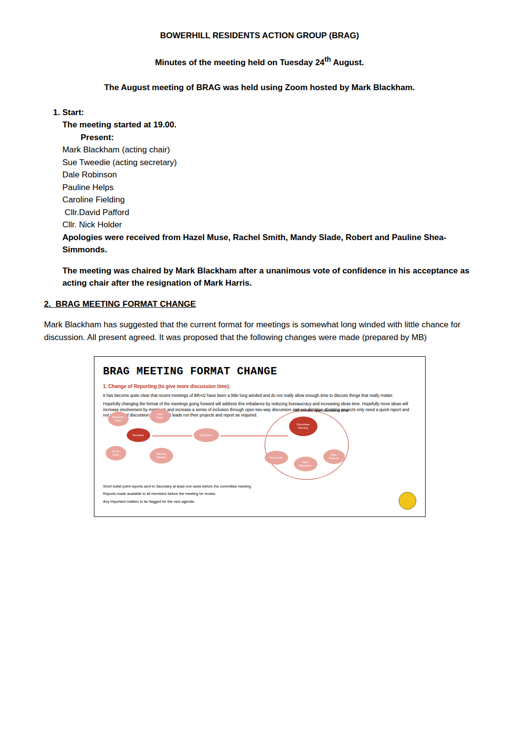BOWERHILL RESIDENTS ACTION GROUP (BRAG)
Minutes of the meeting held on Tuesday 24th August.
The August meeting of BRAG was held using Zoom hosted by Mark Blackham.
Start:
The meeting started at 19.00.
Present:
Mark Blackham (acting chair)
Sue Tweedie (acting secretary)
Dale Robinson
Pauline Helps
Caroline Fielding
Cllr.David Pafford
Cllr. Nick Holder
Apologies were received from Hazel Muse, Rachel Smith, Mandy Slade, Robert and Pauline Shea-Simmonds.
The meeting was chaired by Mark Blackham after a unanimous vote of confidence in his acceptance as acting chair after the resignation of Mark Harris.
2. BRAG MEETING FORMAT CHANGE
Mark Blackham has suggested that the current format for meetings is somewhat long winded with little chance for discussion. All present agreed. It was proposed that the following changes were made (prepared by MB)
BRAG MEETING FORMAT CHANGE
1. Change of Reporting (to give more discussion time):
It has become quite clear that recent meetings of BRAG have been a little long winded and do not really allow enough time to discuss things that really matter.
Hopefully changing the format of the meetings going forward will address this imbalance by reducing bureaucracy and increasing ideas time. Hopefully more ideas will increase involvement by members and increase a sense of inclusion through open two-way discussion and not dictation. Existing projects only need a quick report and not an hour of discussion. Let project leads run their projects and report as required.
Brabazon
Team
Litter
Team
Picnic
Team
Meeting
Minutes
Secretary
Committee
Committee
Meeting
New Ideas
Open
Discussion
New
Projects
45 minutes open discussion time.
Short bullet point reports sent to Secretary at least one week before the committee meeting.
Reports made available to all members before the meeting for review.
Any important matters to be flagged for the next agenda.